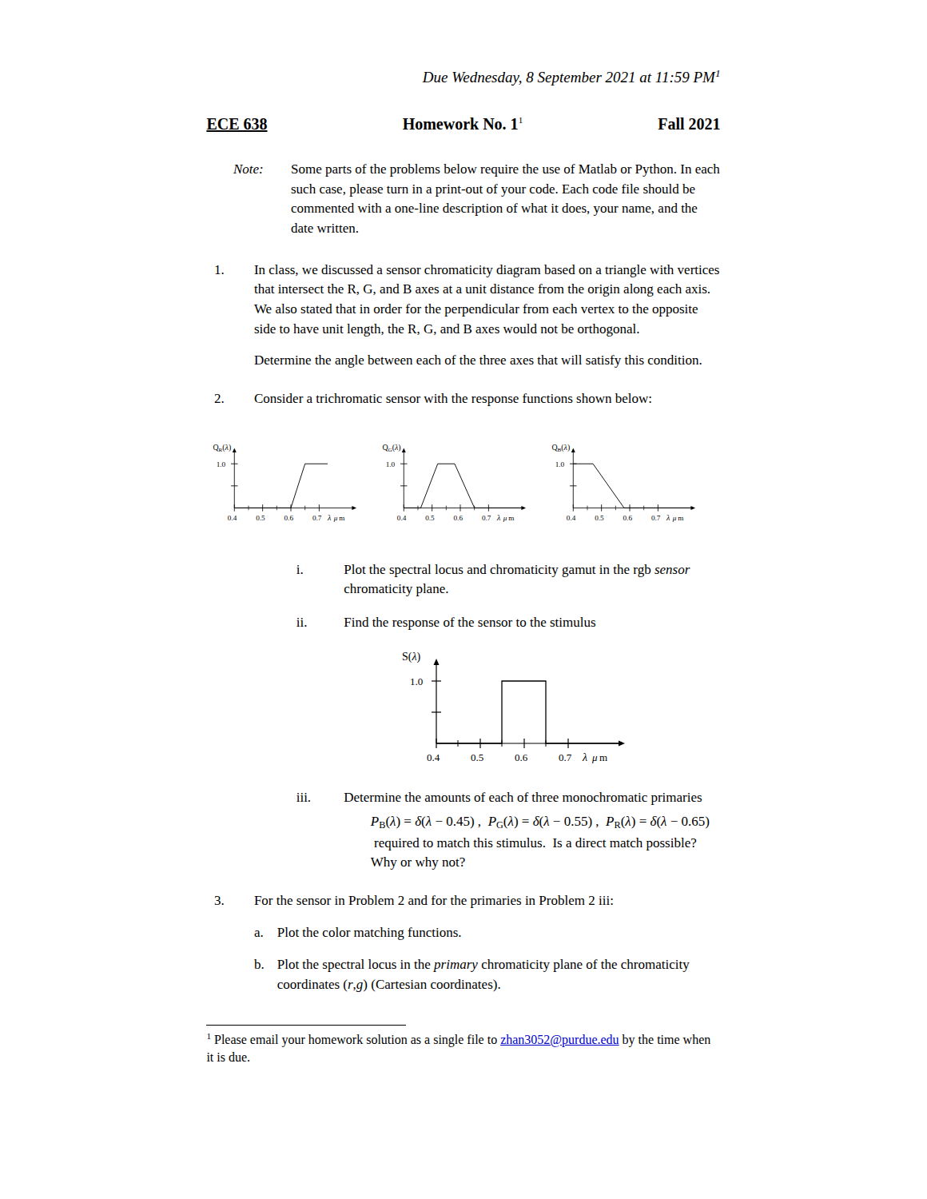Due Wednesday, 8 September 2021 at 11:59 PM1
ECE 638
Homework No. 11
Fall 2021
Note: Some parts of the problems below require the use of Matlab or Python. In each such case, please turn in a print-out of your code. Each code file should be commented with a one-line description of what it does, your name, and the date written.
1.
In class, we discussed a sensor chromaticity diagram based on a triangle with vertices that intersect the R, G, and B axes at a unit distance from the origin along each axis. We also stated that in order for the perpendicular from each vertex to the opposite side to have unit length, the R, G, and B axes would not be orthogonal.
Determine the angle between each of the three axes that will satisfy this condition.
2.
Consider a trichromatic sensor with the response functions shown below:
QR(λ) 1.0 0.4 0.5 0.6 0.7 λ μ m QG(λ) 1.0 0.4 0.5 0.6 0.7 λ μ m QB(λ) 1.0 0.4 0.5 0.6 0.7 λ μ m
i. Plot the spectral locus and chromaticity gamut in the rgb sensor chromaticity plane.
ii. Find the response of the sensor to the stimulus
S(λ) 1.0 0.4 0.5 0.6 0.7 λ μ m
iii. Determine the amounts of each of three monochromatic primaries
PB(λ) = δ(λ − 0.45) , PG(λ) = δ(λ − 0.55) , PR(λ) = δ(λ − 0.65) required to match this stimulus. Is a direct match possible? Why or why not?
3.
For the sensor in Problem 2 and for the primaries in Problem 2 iii:
a. Plot the color matching functions.
b. Plot the spectral locus in the primary chromaticity plane of the chromaticity coordinates (r,g) (Cartesian coordinates).
1 Please email your homework solution as a single file to zhan3052@purdue.edu by the time when it is due.